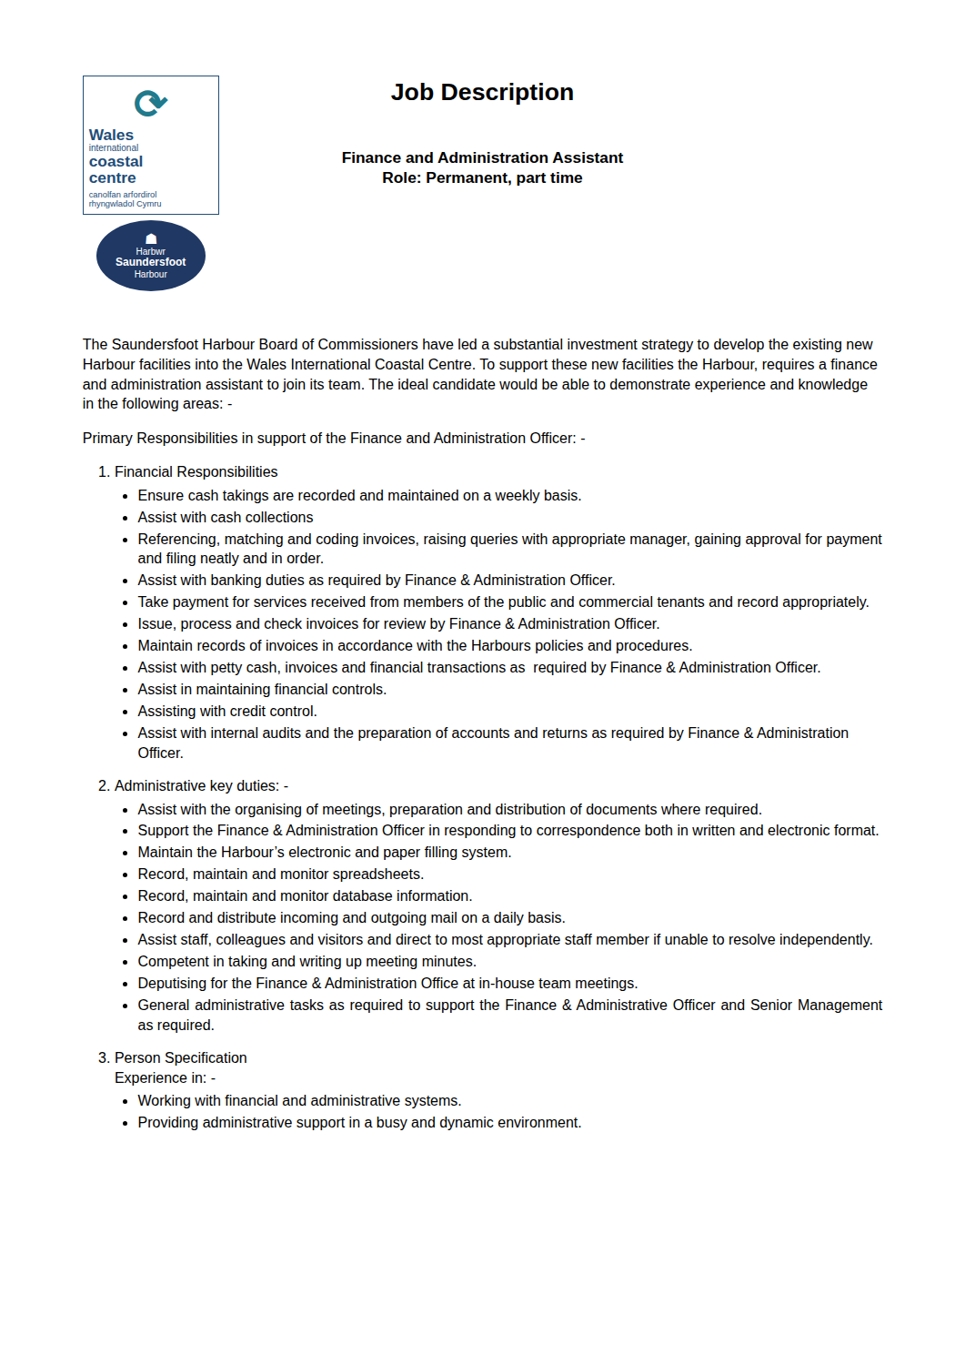⟳
Wales international coastal
centre
canolfan arfordirol
rhyngwladol Cymru
☗
Harbwr
Saundersfoot
Harbour
Job Description
Finance and Administration Assistant
Role: Permanent, part time
The Saundersfoot Harbour Board of Commissioners have led a substantial investment strategy to develop the existing new Harbour facilities into the Wales International Coastal Centre. To support these new facilities the Harbour, requires a finance and administration assistant to join its team. The ideal candidate would be able to demonstrate experience and knowledge in the following areas: -
Primary Responsibilities in support of the Finance and Administration Officer: -
Financial Responsibilities
Ensure cash takings are recorded and maintained on a weekly basis.
Assist with cash collections
Referencing, matching and coding invoices, raising queries with appropriate manager, gaining approval for payment and filing neatly and in order.
Assist with banking duties as required by Finance & Administration Officer.
Take payment for services received from members of the public and commercial tenants and record appropriately.
Issue, process and check invoices for review by Finance & Administration Officer.
Maintain records of invoices in accordance with the Harbours policies and procedures.
Assist with petty cash, invoices and financial transactions as required by Finance & Administration Officer.
Assist in maintaining financial controls.
Assisting with credit control.
Assist with internal audits and the preparation of accounts and returns as required by Finance & Administration Officer.
Administrative key duties: -
Assist with the organising of meetings, preparation and distribution of documents where required.
Support the Finance & Administration Officer in responding to correspondence both in written and electronic format.
Maintain the Harbour’s electronic and paper filling system.
Record, maintain and monitor spreadsheets.
Record, maintain and monitor database information.
Record and distribute incoming and outgoing mail on a daily basis.
Assist staff, colleagues and visitors and direct to most appropriate staff member if unable to resolve independently.
Competent in taking and writing up meeting minutes.
Deputising for the Finance & Administration Office at in-house team meetings.
General administrative tasks as required to support the Finance & Administrative Officer and Senior Management as required.
Person Specification
Experience in: -
Working with financial and administrative systems.
Providing administrative support in a busy and dynamic environment.